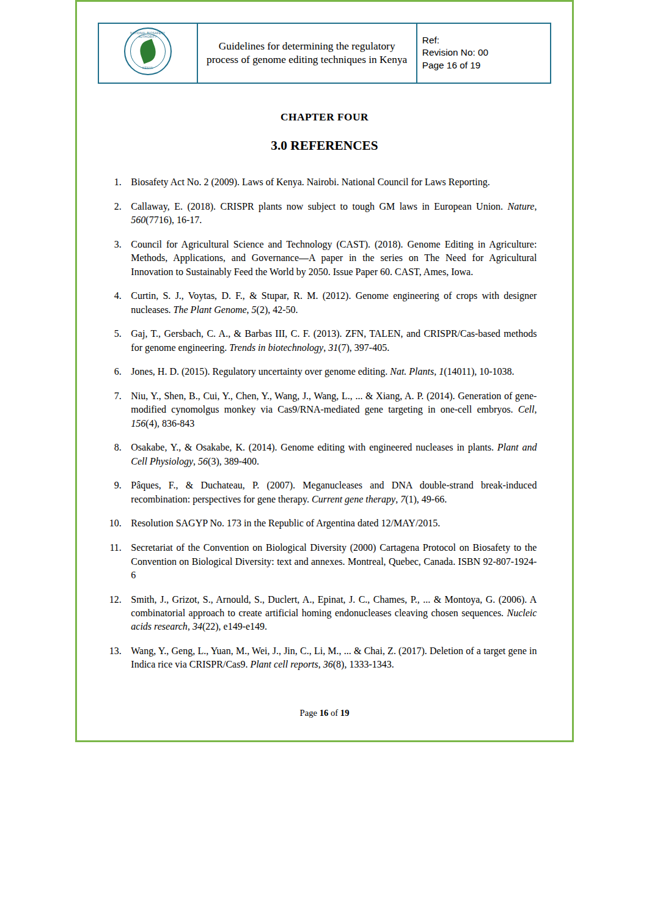| NATIONAL BIOSAFETY AUTHORITY KENYA | Guidelines for determining the regulatory process of genome editing techniques in Kenya | Ref: Revision No: 00 Page 16 of 19 |
CHAPTER FOUR
3.0 REFERENCES
Biosafety Act No. 2 (2009). Laws of Kenya. Nairobi. National Council for Laws Reporting.
Callaway, E. (2018). CRISPR plants now subject to tough GM laws in European Union. Nature, 560(7716), 16-17.
Council for Agricultural Science and Technology (CAST). (2018). Genome Editing in Agriculture: Methods, Applications, and Governance—A paper in the series on The Need for Agricultural Innovation to Sustainably Feed the World by 2050. Issue Paper 60. CAST, Ames, Iowa.
Curtin, S. J., Voytas, D. F., & Stupar, R. M. (2012). Genome engineering of crops with designer nucleases. The Plant Genome, 5(2), 42-50.
Gaj, T., Gersbach, C. A., & Barbas III, C. F. (2013). ZFN, TALEN, and CRISPR/Cas-based methods for genome engineering. Trends in biotechnology, 31(7), 397-405.
Jones, H. D. (2015). Regulatory uncertainty over genome editing. Nat. Plants, 1(14011), 10-1038.
Niu, Y., Shen, B., Cui, Y., Chen, Y., Wang, J., Wang, L., ... & Xiang, A. P. (2014). Generation of gene-modified cynomolgus monkey via Cas9/RNA-mediated gene targeting in one-cell embryos. Cell, 156(4), 836-843
Osakabe, Y., & Osakabe, K. (2014). Genome editing with engineered nucleases in plants. Plant and Cell Physiology, 56(3), 389-400.
Pâques, F., & Duchateau, P. (2007). Meganucleases and DNA double-strand break-induced recombination: perspectives for gene therapy. Current gene therapy, 7(1), 49-66.
Resolution SAGYP No. 173 in the Republic of Argentina dated 12/MAY/2015.
Secretariat of the Convention on Biological Diversity (2000) Cartagena Protocol on Biosafety to the Convention on Biological Diversity: text and annexes. Montreal, Quebec, Canada. ISBN 92-807-1924-6
Smith, J., Grizot, S., Arnould, S., Duclert, A., Epinat, J. C., Chames, P., ... & Montoya, G. (2006). A combinatorial approach to create artificial homing endonucleases cleaving chosen sequences. Nucleic acids research, 34(22), e149-e149.
Wang, Y., Geng, L., Yuan, M., Wei, J., Jin, C., Li, M., ... & Chai, Z. (2017). Deletion of a target gene in Indica rice via CRISPR/Cas9. Plant cell reports, 36(8), 1333-1343.
Page 16 of 19